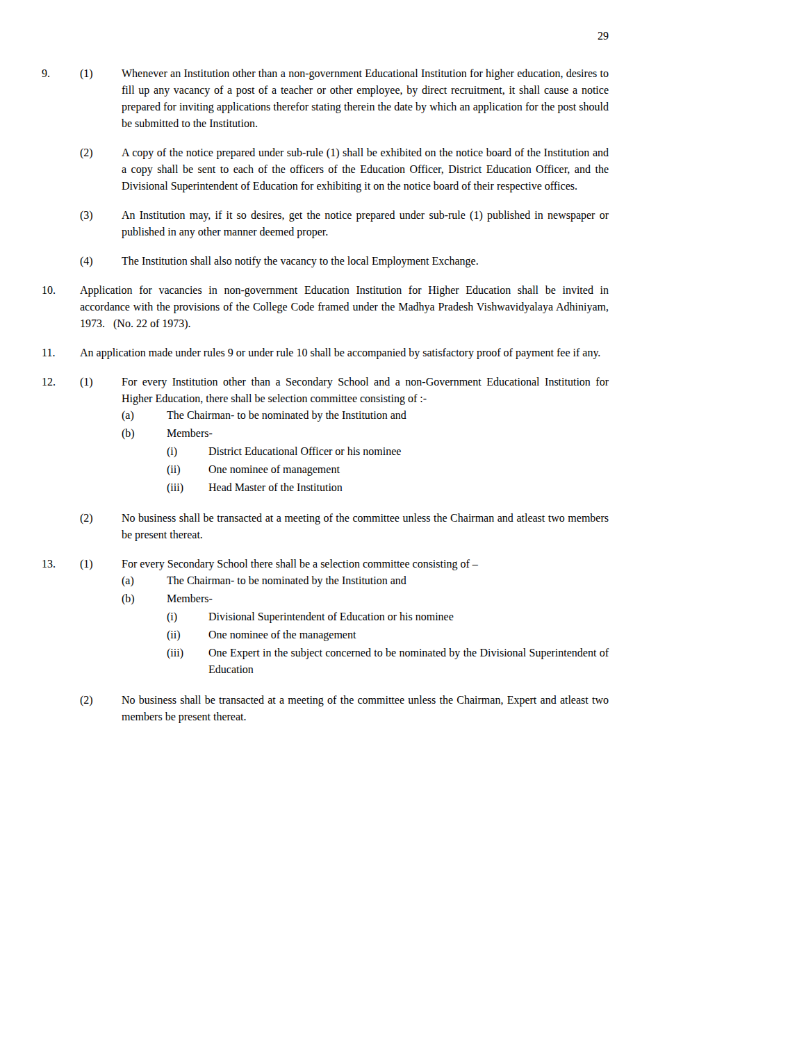29
9.
(1)
Whenever an Institution other than a non-government Educational Institution for higher education, desires to fill up any vacancy of a post of a teacher or other employee, by direct recruitment, it shall cause a notice prepared for inviting applications therefor stating therein the date by which an application for the post should be submitted to the Institution.
(2)
A copy of the notice prepared under sub-rule (1) shall be exhibited on the notice board of the Institution and a copy shall be sent to each of the officers of the Education Officer, District Education Officer, and the Divisional Superintendent of Education for exhibiting it on the notice board of their respective offices.
(3)
An Institution may, if it so desires, get the notice prepared under sub-rule (1) published in newspaper or published in any other manner deemed proper.
(4)
The Institution shall also notify the vacancy to the local Employment Exchange.
10.
Application for vacancies in non-government Education Institution for Higher Education shall be invited in accordance with the provisions of the College Code framed under the Madhya Pradesh Vishwavidyalaya Adhiniyam, 1973. (No. 22 of 1973).
11.
An application made under rules 9 or under rule 10 shall be accompanied by satisfactory proof of payment fee if any.
12.
(1)
For every Institution other than a Secondary School and a non-Government Educational Institution for Higher Education, there shall be selection committee consisting of :-
(a)
The Chairman- to be nominated by the Institution and
(b)
Members-
(i)
District Educational Officer or his nominee
(ii)
One nominee of management
(iii)
Head Master of the Institution
(2)
No business shall be transacted at a meeting of the committee unless the Chairman and atleast two members be present thereat.
13.
(1)
For every Secondary School there shall be a selection committee consisting of –
(a)
The Chairman- to be nominated by the Institution and
(b)
Members-
(i)
Divisional Superintendent of Education or his nominee
(ii)
One nominee of the management
(iii)
One Expert in the subject concerned to be nominated by the Divisional Superintendent of Education
(2)
No business shall be transacted at a meeting of the committee unless the Chairman, Expert and atleast two members be present thereat.